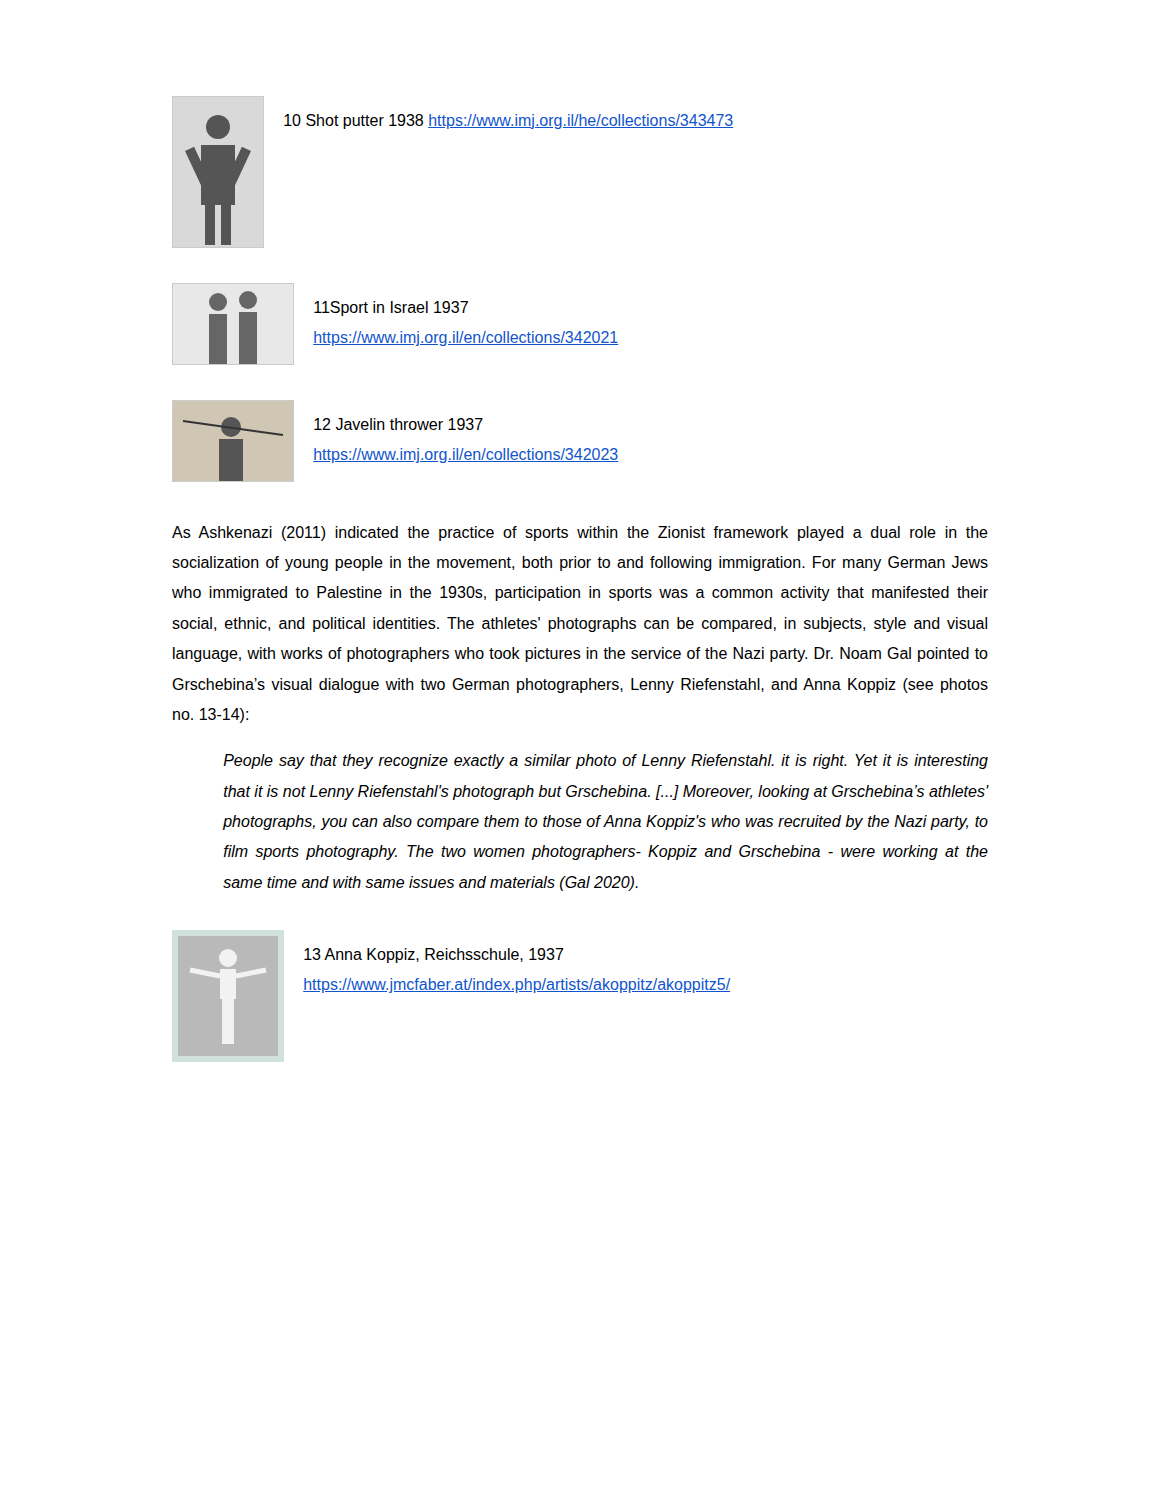10 Shot putter 1938 https://www.imj.org.il/he/collections/343473
11Sport in Israel 1937 https://www.imj.org.il/en/collections/342021
12 Javelin thrower 1937 https://www.imj.org.il/en/collections/342023
As Ashkenazi (2011) indicated the practice of sports within the Zionist framework played a dual role in the socialization of young people in the movement, both prior to and following immigration. For many German Jews who immigrated to Palestine in the 1930s, participation in sports was a common activity that manifested their social, ethnic, and political identities. The athletes' photographs can be compared, in subjects, style and visual language, with works of photographers who took pictures in the service of the Nazi party. Dr. Noam Gal pointed to Grschebina’s visual dialogue with two German photographers, Lenny Riefenstahl, and Anna Koppiz (see photos no. 13-14):
People say that they recognize exactly a similar photo of Lenny Riefenstahl. it is right. Yet it is interesting that it is not Lenny Riefenstahl's photograph but Grschebina. [...] Moreover, looking at Grschebina’s athletes' photographs, you can also compare them to those of Anna Koppiz's who was recruited by the Nazi party, to film sports photography. The two women photographers- Koppiz and Grschebina - were working at the same time and with same issues and materials (Gal 2020).
13 Anna Koppiz, Reichsschule, 1937 https://www.jmcfaber.at/index.php/artists/akoppitz/akoppitz5/